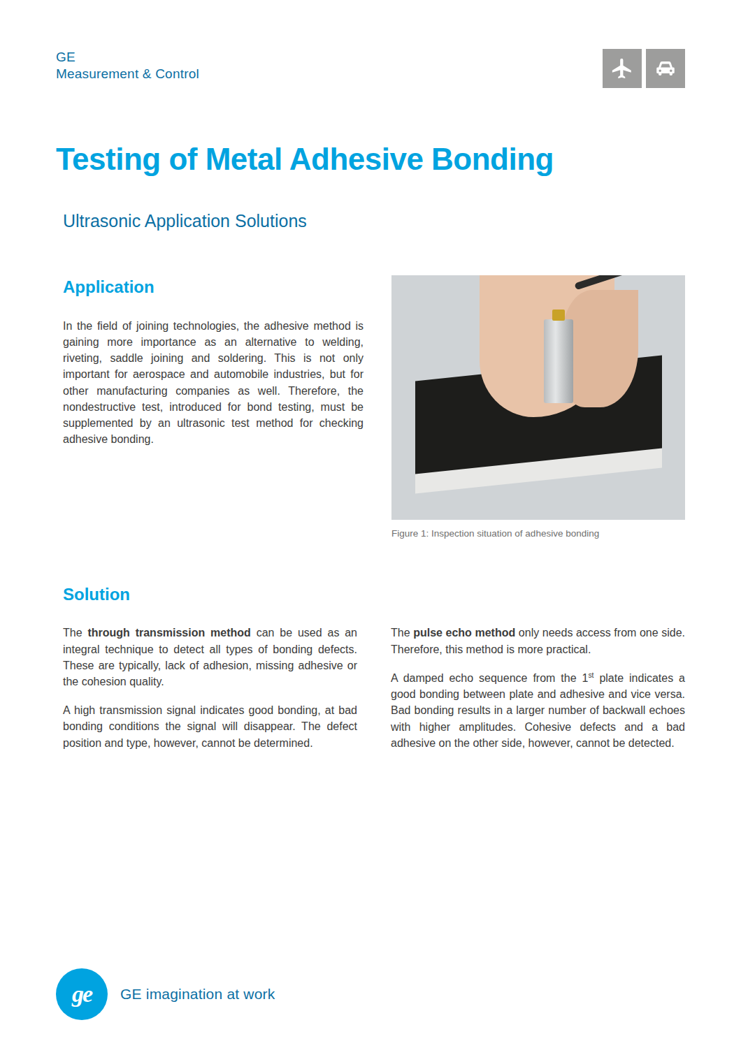GE Measurement & Control
Testing of Metal Adhesive Bonding
Ultrasonic Application Solutions
Application
In the field of joining technologies, the adhesive method is gaining more importance as an alternative to welding, riveting, saddle joining and soldering. This is not only important for aerospace and automobile industries, but for other manufacturing companies as well. Therefore, the nondestructive test, introduced for bond testing, must be supplemented by an ultrasonic test method for checking adhesive bonding.
Figure 1: Inspection situation of adhesive bonding
Solution
The through transmission method can be used as an integral technique to detect all types of bonding defects. These are typically, lack of adhesion, missing adhesive or the cohesion quality.
A high transmission signal indicates good bonding, at bad bonding conditions the signal will disappear. The defect position and type, however, cannot be determined.
The pulse echo method only needs access from one side. Therefore, this method is more practical.
A damped echo sequence from the 1st plate indicates a good bonding between plate and adhesive and vice versa. Bad bonding results in a larger number of backwall echoes with higher amplitudes. Cohesive defects and a bad adhesive on the other side, however, cannot be detected.
ge
GE imagination at work